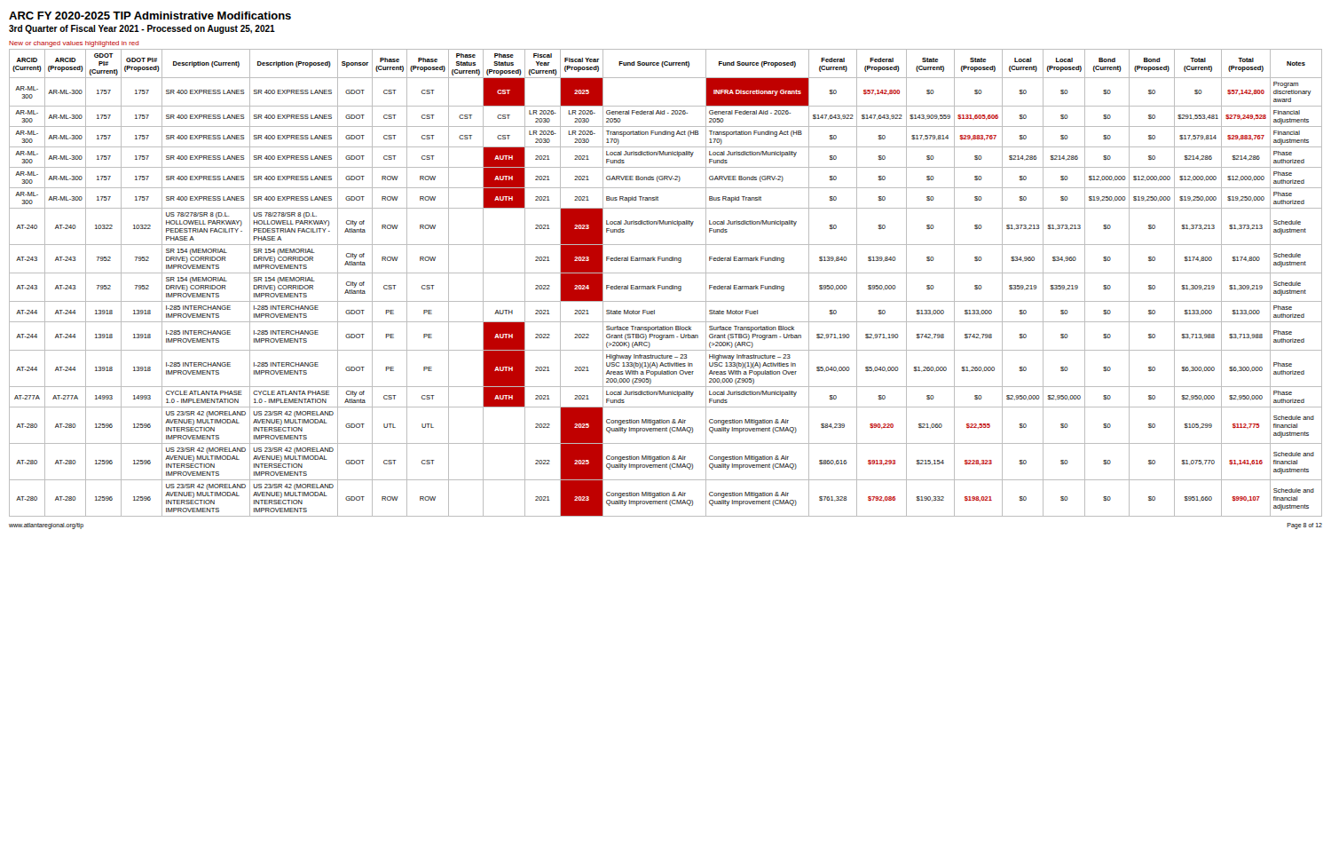ARC FY 2020-2025 TIP Administrative Modifications
3rd Quarter of Fiscal Year 2021 - Processed on August 25, 2021
New or changed values highlighted in red
| ARCID (Current) | ARCID (Proposed) | GDOT PI# (Current) | GDOT PI# (Proposed) | Description (Current) | Description (Proposed) | Sponsor | Phase (Current) | Phase (Proposed) | Phase Status (Current) | Phase Status (Proposed) | Fiscal Year (Current) | Fiscal Year (Proposed) | Fund Source (Current) | Fund Source (Proposed) | Federal (Current) | Federal (Proposed) | State (Current) | State (Proposed) | Local (Current) | Local (Proposed) | Bond (Current) | Bond (Proposed) | Total (Current) | Total (Proposed) | Notes |
| --- | --- | --- | --- | --- | --- | --- | --- | --- | --- | --- | --- | --- | --- | --- | --- | --- | --- | --- | --- | --- | --- | --- | --- | --- | --- |
| AR-ML-300 | AR-ML-300 | 1757 | 1757 | SR 400 EXPRESS LANES | SR 400 EXPRESS LANES | GDOT | CST | CST | | CST | | 2025 | | INFRA Discretionary Grants | $0 | $57,142,800 | $0 | $0 | $0 | $0 | $0 | $0 | $0 | $57,142,800 | Program discretionary award |
| AR-ML-300 | AR-ML-300 | 1757 | 1757 | SR 400 EXPRESS LANES | SR 400 EXPRESS LANES | GDOT | CST | CST | CST | CST | LR 2026-2030 | LR 2026-2030 | General Federal Aid - 2026-2050 | General Federal Aid - 2026-2050 | $147,643,922 | $147,643,922 | $143,909,559 | $131,605,606 | $0 | $0 | $0 | $0 | $291,553,481 | $279,249,528 | Financial adjustments |
| AR-ML-300 | AR-ML-300 | 1757 | 1757 | SR 400 EXPRESS LANES | SR 400 EXPRESS LANES | GDOT | CST | CST | CST | CST | LR 2026-2030 | LR 2026-2030 | Transportation Funding Act (HB 170) | Transportation Funding Act (HB 170) | $0 | $0 | $17,579,814 | $29,883,767 | $0 | $0 | $0 | $0 | $17,579,814 | $29,883,767 | Financial adjustments |
| AR-ML-300 | AR-ML-300 | 1757 | 1757 | SR 400 EXPRESS LANES | SR 400 EXPRESS LANES | GDOT | CST | CST | | AUTH | 2021 | 2021 | Local Jurisdiction/Municipality Funds | Local Jurisdiction/Municipality Funds | $0 | $0 | $0 | $0 | $214,286 | $214,286 | $0 | $0 | $214,286 | $214,286 | Phase authorized |
| AR-ML-300 | AR-ML-300 | 1757 | 1757 | SR 400 EXPRESS LANES | SR 400 EXPRESS LANES | GDOT | ROW | ROW | | AUTH | 2021 | 2021 | GARVEE Bonds (GRV-2) | GARVEE Bonds (GRV-2) | $0 | $0 | $0 | $0 | $0 | $0 | $12,000,000 | $12,000,000 | $12,000,000 | $12,000,000 | Phase authorized |
| AR-ML-300 | AR-ML-300 | 1757 | 1757 | SR 400 EXPRESS LANES | SR 400 EXPRESS LANES | GDOT | ROW | ROW | | AUTH | 2021 | 2021 | Bus Rapid Transit | Bus Rapid Transit | $0 | $0 | $0 | $0 | $0 | $0 | $19,250,000 | $19,250,000 | $19,250,000 | $19,250,000 | Phase authorized |
| AT-240 | AT-240 | 10322 | 10322 | US 78/278/SR 8 (D.L. HOLLOWELL PARKWAY) PEDESTRIAN FACILITY - PHASE A | US 78/278/SR 8 (D.L. HOLLOWELL PARKWAY) PEDESTRIAN FACILITY - PHASE A | City of Atlanta | ROW | ROW | | | 2021 | 2023 | Local Jurisdiction/Municipality Funds | Local Jurisdiction/Municipality Funds | $0 | $0 | $0 | $0 | $1,373,213 | $1,373,213 | $0 | $0 | $1,373,213 | $1,373,213 | Schedule adjustment |
| AT-243 | AT-243 | 7952 | 7952 | SR 154 (MEMORIAL DRIVE) CORRIDOR IMPROVEMENTS | SR 154 (MEMORIAL DRIVE) CORRIDOR IMPROVEMENTS | City of Atlanta | ROW | ROW | | | 2021 | 2023 | Federal Earmark Funding | Federal Earmark Funding | $139,840 | $139,840 | $0 | $0 | $34,960 | $34,960 | $0 | $0 | $174,800 | $174,800 | Schedule adjustment |
| AT-243 | AT-243 | 7952 | 7952 | SR 154 (MEMORIAL DRIVE) CORRIDOR IMPROVEMENTS | SR 154 (MEMORIAL DRIVE) CORRIDOR IMPROVEMENTS | City of Atlanta | CST | CST | | | 2022 | 2024 | Federal Earmark Funding | Federal Earmark Funding | $950,000 | $950,000 | $0 | $0 | $359,219 | $359,219 | $0 | $0 | $1,309,219 | $1,309,219 | Schedule adjustment |
| AT-244 | AT-244 | 13918 | 13918 | I-285 INTERCHANGE IMPROVEMENTS | I-285 INTERCHANGE IMPROVEMENTS | GDOT | PE | PE | | AUTH | 2021 | 2021 | State Motor Fuel | State Motor Fuel | $0 | $0 | $133,000 | $133,000 | $0 | $0 | $0 | $0 | $133,000 | $133,000 | Phase authorized |
| AT-244 | AT-244 | 13918 | 13918 | I-285 INTERCHANGE IMPROVEMENTS | I-285 INTERCHANGE IMPROVEMENTS | GDOT | PE | PE | | AUTH | 2022 | 2022 | Surface Transportation Block Grant (STBG) Program - Urban (>200K) (ARC) | Surface Transportation Block Grant (STBG) Program - Urban (>200K) (ARC) | $2,971,190 | $2,971,190 | $742,798 | $742,798 | $0 | $0 | $0 | $0 | $3,713,988 | $3,713,988 | Phase authorized |
| AT-244 | AT-244 | 13918 | 13918 | I-285 INTERCHANGE IMPROVEMENTS | I-285 INTERCHANGE IMPROVEMENTS | GDOT | PE | PE | | AUTH | 2021 | 2021 | Highway Infrastructure – 23 USC 133(b)(1)(A) Activities in Areas With a Population Over 200,000 (Z905) | Highway Infrastructure – 23 USC 133(b)(1)(A) Activities in Areas With a Population Over 200,000 (Z905) | $5,040,000 | $5,040,000 | $1,260,000 | $1,260,000 | $0 | $0 | $0 | $0 | $6,300,000 | $6,300,000 | Phase authorized |
| AT-277A | AT-277A | 14993 | 14993 | CYCLE ATLANTA PHASE 1.0 - IMPLEMENTATION | CYCLE ATLANTA PHASE 1.0 - IMPLEMENTATION | City of Atlanta | CST | CST | | AUTH | 2021 | 2021 | Local Jurisdiction/Municipality Funds | Local Jurisdiction/Municipality Funds | $0 | $0 | $0 | $0 | $2,950,000 | $2,950,000 | $0 | $0 | $2,950,000 | $2,950,000 | Phase authorized |
| AT-280 | AT-280 | 12596 | 12596 | US 23/SR 42 (MORELAND AVENUE) MULTIMODAL INTERSECTION IMPROVEMENTS | US 23/SR 42 (MORELAND AVENUE) MULTIMODAL INTERSECTION IMPROVEMENTS | GDOT | UTL | UTL | | | 2022 | 2025 | Congestion Mitigation & Air Quality Improvement (CMAQ) | Congestion Mitigation & Air Quality Improvement (CMAQ) | $84,239 | $90,220 | $21,060 | $22,555 | $0 | $0 | $0 | $0 | $105,299 | $112,775 | Schedule and financial adjustments |
| AT-280 | AT-280 | 12596 | 12596 | US 23/SR 42 (MORELAND AVENUE) MULTIMODAL INTERSECTION IMPROVEMENTS | US 23/SR 42 (MORELAND AVENUE) MULTIMODAL INTERSECTION IMPROVEMENTS | GDOT | CST | CST | | | 2022 | 2025 | Congestion Mitigation & Air Quality Improvement (CMAQ) | Congestion Mitigation & Air Quality Improvement (CMAQ) | $860,616 | $913,293 | $215,154 | $228,323 | $0 | $0 | $0 | $0 | $1,075,770 | $1,141,616 | Schedule and financial adjustments |
| AT-280 | AT-280 | 12596 | 12596 | US 23/SR 42 (MORELAND AVENUE) MULTIMODAL INTERSECTION IMPROVEMENTS | US 23/SR 42 (MORELAND AVENUE) MULTIMODAL INTERSECTION IMPROVEMENTS | GDOT | ROW | ROW | | | 2021 | 2023 | Congestion Mitigation & Air Quality Improvement (CMAQ) | Congestion Mitigation & Air Quality Improvement (CMAQ) | $761,328 | $792,086 | $190,332 | $198,021 | $0 | $0 | $0 | $0 | $951,660 | $990,107 | Schedule and financial adjustments |
www.atlantaregional.org/tip Page 8 of 12